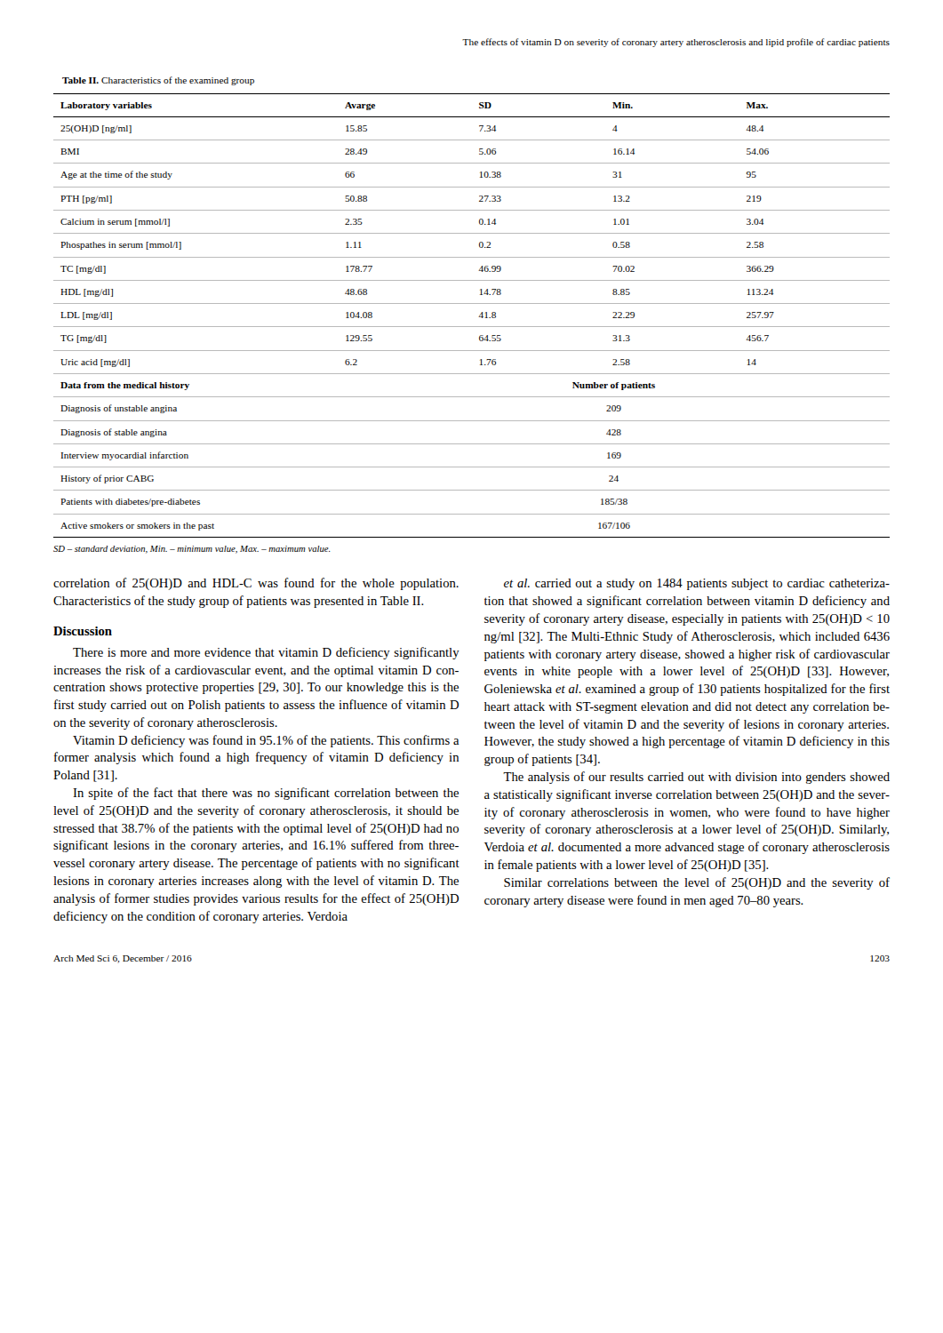The effects of vitamin D on severity of coronary artery atherosclerosis and lipid profile of cardiac patients
Table II. Characteristics of the examined group
| Laboratory variables | Avarge | SD | Min. | Max. |
| --- | --- | --- | --- | --- |
| 25(OH)D [ng/ml] | 15.85 | 7.34 | 4 | 48.4 |
| BMI | 28.49 | 5.06 | 16.14 | 54.06 |
| Age at the time of the study | 66 | 10.38 | 31 | 95 |
| PTH [pg/ml] | 50.88 | 27.33 | 13.2 | 219 |
| Calcium in serum [mmol/l] | 2.35 | 0.14 | 1.01 | 3.04 |
| Phospathes in serum [mmol/l] | 1.11 | 0.2 | 0.58 | 2.58 |
| TC [mg/dl] | 178.77 | 46.99 | 70.02 | 366.29 |
| HDL [mg/dl] | 48.68 | 14.78 | 8.85 | 113.24 |
| LDL [mg/dl] | 104.08 | 41.8 | 22.29 | 257.97 |
| TG [mg/dl] | 129.55 | 64.55 | 31.3 | 456.7 |
| Uric acid [mg/dl] | 6.2 | 1.76 | 2.58 | 14 |
| Data from the medical history | Number of patients |
| Diagnosis of unstable angina | 209 |
| Diagnosis of stable angina | 428 |
| Interview myocardial infarction | 169 |
| History of prior CABG | 24 |
| Patients with diabetes/pre-diabetes | 185/38 |
| Active smokers or smokers in the past | 167/106 |
SD – standard deviation, Min. – minimum value, Max. – maximum value.
correlation of 25(OH)D and HDL-C was found for the whole population. Characteristics of the study group of patients was presented in Table II.
Discussion
There is more and more evidence that vitamin D deficiency significantly increases the risk of a cardiovascular event, and the optimal vitamin D concentration shows protective properties [29, 30]. To our knowledge this is the first study carried out on Polish patients to assess the influence of vitamin D on the severity of coronary atherosclerosis.
Vitamin D deficiency was found in 95.1% of the patients. This confirms a former analysis which found a high frequency of vitamin D deficiency in Poland [31].
In spite of the fact that there was no significant correlation between the level of 25(OH)D and the severity of coronary atherosclerosis, it should be stressed that 38.7% of the patients with the optimal level of 25(OH)D had no significant lesions in the coronary arteries, and 16.1% suffered from three-vessel coronary artery disease. The percentage of patients with no significant lesions in coronary arteries increases along with the level of vitamin D. The analysis of former studies provides various results for the effect of 25(OH)D deficiency on the condition of coronary arteries. Verdoia
et al. carried out a study on 1484 patients subject to cardiac catheterization that showed a significant correlation between vitamin D deficiency and severity of coronary artery disease, especially in patients with 25(OH)D < 10 ng/ml [32]. The Multi-Ethnic Study of Atherosclerosis, which included 6436 patients with coronary artery disease, showed a higher risk of cardiovascular events in white people with a lower level of 25(OH)D [33]. However, Goleniewska et al. examined a group of 130 patients hospitalized for the first heart attack with ST-segment elevation and did not detect any correlation between the level of vitamin D and the severity of lesions in coronary arteries. However, the study showed a high percentage of vitamin D deficiency in this group of patients [34].
The analysis of our results carried out with division into genders showed a statistically significant inverse correlation between 25(OH)D and the severity of coronary atherosclerosis in women, who were found to have higher severity of coronary atherosclerosis at a lower level of 25(OH)D. Similarly, Verdoia et al. documented a more advanced stage of coronary atherosclerosis in female patients with a lower level of 25(OH)D [35].
Similar correlations between the level of 25(OH)D and the severity of coronary artery disease were found in men aged 70–80 years.
Arch Med Sci 6, December / 2016
1203